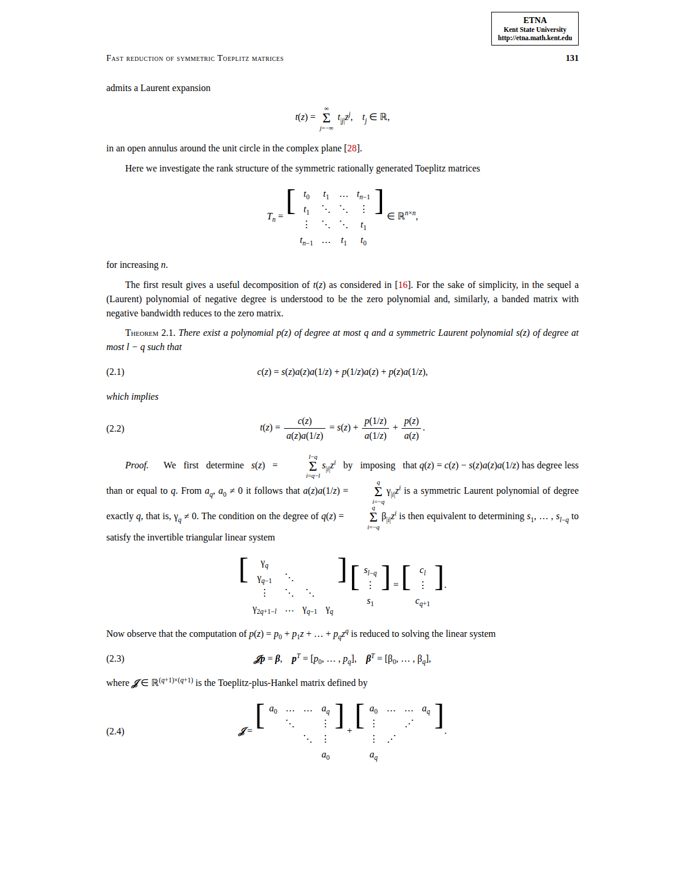ETNA
Kent State University
http://etna.math.kent.edu
Fast reduction of symmetric Toeplitz matrices 131
admits a Laurent expansion
t(z) = ∞ Σ j=−∞ t|j|zj, tj ∈ ℝ,
in an open annulus around the unit circle in the complex plane [28].
Here we investigate the rank structure of the symmetric rationally generated Toeplitz matrices
Tn = [
| t 0 | t 1 | … | t n −1 |
| t 1 | ⋱ | ⋱ | ⋮ |
| ⋮ | ⋱ | ⋱ | t 1 |
| t n −1 | … | t 1 | t 0 |
] ∈ ℝn×n,
for increasing n.
The first result gives a useful decomposition of t(z) as considered in [16]. For the sake of simplicity, in the sequel a (Laurent) polynomial of negative degree is understood to be the zero polynomial and, similarly, a banded matrix with negative bandwidth reduces to the zero matrix.
Theorem 2.1. There exist a polynomial p(z) of degree at most q and a symmetric Laurent polynomial s(z) of degree at most l − q such that
(2.1) c(z) = s(z)a(z)a(1/z) + p(1/z)a(z) + p(z)a(1/z),
which implies
(2.2) t(z) = c(z) a(z)a(1/z) = s(z) + p(1/z) a(1/z) + p(z) a(z) .
Proof. We first determine s(z) = l−q Σi=q−l s|i|zi by imposing that q(z) = c(z) − s(z)a(z)a(1/z) has degree less than or equal to q. From aq, a0 ≠ 0 it follows that a(z)a(1/z) = qΣi=−qγ|i|zi is a symmetric Laurent polynomial of degree exactly q, that is, γq ≠ 0. The condition on the degree of q(z) = qΣi=−qβ|i|zi is then equivalent to determining s1, … , sl−q to satisfy the invertible triangular linear system
[
| γ q | | | |
| γ q −1 | ⋱ | | |
| ⋮ | ⋱ | ⋱ | |
| γ 2 q +1− l | … | γ q −1 | γ q |
] [
| s l − q |
| ⋮ |
| s 1 |
] = [
| c l |
| ⋮ |
| c q +1 |
] .
Now observe that the computation of p(z) = p0 + p1z + … + pqzq is reduced to solving the linear system
(2.3) 𝒥p = β, pT = [p0, … , pq], βT = [β0, … , βq],
where 𝒥 ∈ ℝ(q+1)×(q+1) is the Toeplitz-plus-Hankel matrix defined by
(2.4) 𝒥 = [
| a 0 | … | … | a q |
| | ⋱ | | ⋮ |
| | | ⋱ | ⋮ |
| | | | a 0 |
] + [
| a 0 | … | … | a q |
| ⋮ | | ⋰ | |
| ⋮ | ⋰ | | |
| a q | | | |
] .